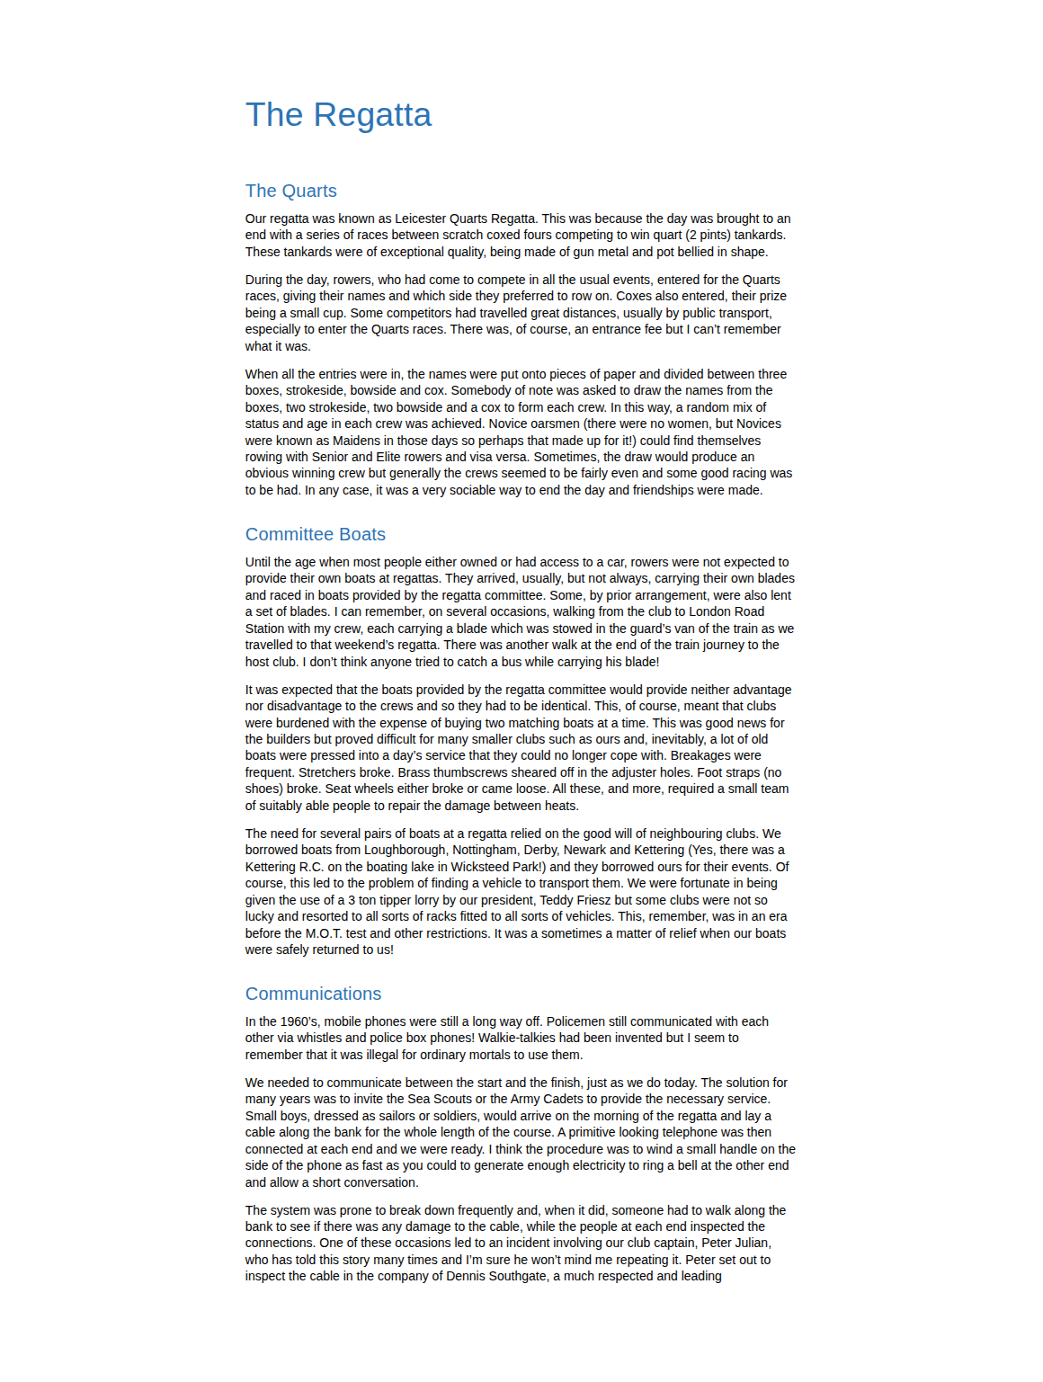The Regatta
The Quarts
Our regatta was known as Leicester Quarts Regatta. This was because the day was brought to an end with a series of races between scratch coxed fours competing to win quart (2 pints) tankards. These tankards were of exceptional quality, being made of gun metal and pot bellied in shape.
During the day, rowers, who had come to compete in all the usual events, entered for the Quarts races, giving their names and which side they preferred to row on. Coxes also entered, their prize being a small cup. Some competitors had travelled great distances, usually by public transport, especially to enter the Quarts races. There was, of course, an entrance fee but I can’t remember what it was.
When all the entries were in, the names were put onto pieces of paper and divided between three boxes, strokeside, bowside and cox. Somebody of note was asked to draw the names from the boxes, two strokeside, two bowside and a cox to form each crew. In this way, a random mix of status and age in each crew was achieved. Novice oarsmen (there were no women, but Novices were known as Maidens in those days so perhaps that made up for it!) could find themselves rowing with Senior and Elite rowers and visa versa. Sometimes, the draw would produce an obvious winning crew but generally the crews seemed to be fairly even and some good racing was to be had. In any case, it was a very sociable way to end the day and friendships were made.
Committee Boats
Until the age when most people either owned or had access to a car, rowers were not expected to provide their own boats at regattas. They arrived, usually, but not always, carrying their own blades and raced in boats provided by the regatta committee. Some, by prior arrangement, were also lent a set of blades. I can remember, on several occasions, walking from the club to London Road Station with my crew, each carrying a blade which was stowed in the guard’s van of the train as we travelled to that weekend’s regatta. There was another walk at the end of the train journey to the host club. I don’t think anyone tried to catch a bus while carrying his blade!
It was expected that the boats provided by the regatta committee would provide neither advantage nor disadvantage to the crews and so they had to be identical. This, of course, meant that clubs were burdened with the expense of buying two matching boats at a time. This was good news for the builders but proved difficult for many smaller clubs such as ours and, inevitably, a lot of old boats were pressed into a day’s service that they could no longer cope with. Breakages were frequent. Stretchers broke. Brass thumbscrews sheared off in the adjuster holes. Foot straps (no shoes) broke. Seat wheels either broke or came loose. All these, and more, required a small team of suitably able people to repair the damage between heats.
The need for several pairs of boats at a regatta relied on the good will of neighbouring clubs. We borrowed boats from Loughborough, Nottingham, Derby, Newark and Kettering (Yes, there was a Kettering R.C. on the boating lake in Wicksteed Park!) and they borrowed ours for their events. Of course, this led to the problem of finding a vehicle to transport them. We were fortunate in being given the use of a 3 ton tipper lorry by our president, Teddy Friesz but some clubs were not so lucky and resorted to all sorts of racks fitted to all sorts of vehicles. This, remember, was in an era before the M.O.T. test and other restrictions. It was a sometimes a matter of relief when our boats were safely returned to us!
Communications
In the 1960’s, mobile phones were still a long way off. Policemen still communicated with each other via whistles and police box phones! Walkie-talkies had been invented but I seem to remember that it was illegal for ordinary mortals to use them.
We needed to communicate between the start and the finish, just as we do today. The solution for many years was to invite the Sea Scouts or the Army Cadets to provide the necessary service. Small boys, dressed as sailors or soldiers, would arrive on the morning of the regatta and lay a cable along the bank for the whole length of the course. A primitive looking telephone was then connected at each end and we were ready. I think the procedure was to wind a small handle on the side of the phone as fast as you could to generate enough electricity to ring a bell at the other end and allow a short conversation.
The system was prone to break down frequently and, when it did, someone had to walk along the bank to see if there was any damage to the cable, while the people at each end inspected the connections. One of these occasions led to an incident involving our club captain, Peter Julian, who has told this story many times and I’m sure he won’t mind me repeating it. Peter set out to inspect the cable in the company of Dennis Southgate, a much respected and leading